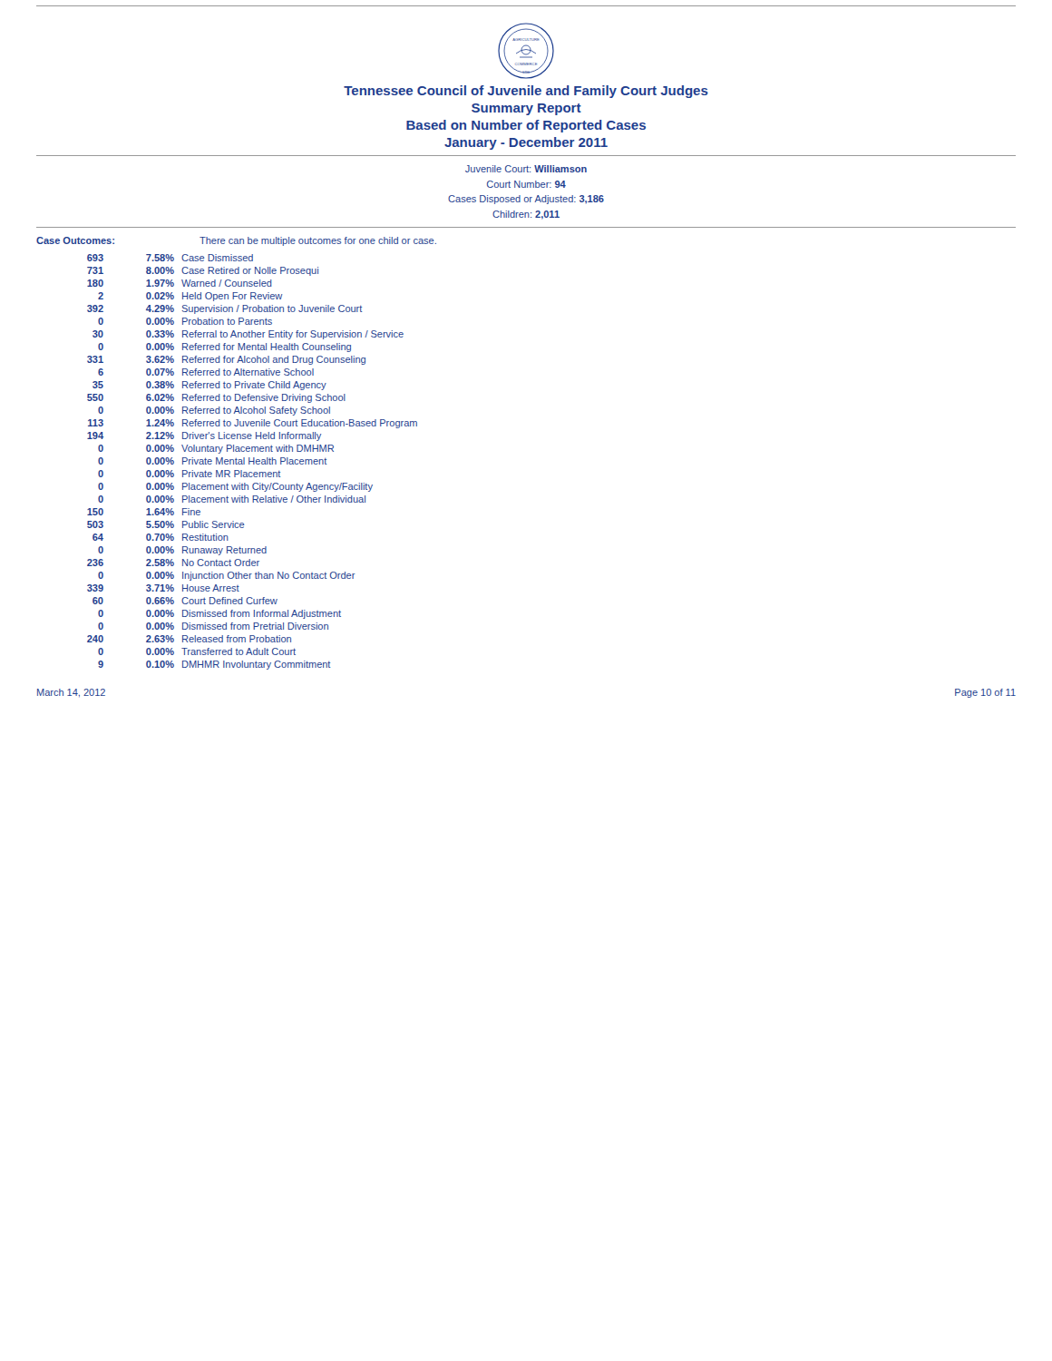AGRICULTURE COMMERCE 1796
Tennessee Council of Juvenile and Family Court Judges
Summary Report
Based on Number of Reported Cases
January - December 2011
Juvenile Court: Williamson
Court Number: 94
Cases Disposed or Adjusted: 3,186
Children: 2,011
Case Outcomes: There can be multiple outcomes for one child or case.
| 693 | 7.58% | Case Dismissed |
| 731 | 8.00% | Case Retired or Nolle Prosequi |
| 180 | 1.97% | Warned / Counseled |
| 2 | 0.02% | Held Open For Review |
| 392 | 4.29% | Supervision / Probation to Juvenile Court |
| 0 | 0.00% | Probation to Parents |
| 30 | 0.33% | Referral to Another Entity for Supervision / Service |
| 0 | 0.00% | Referred for Mental Health Counseling |
| 331 | 3.62% | Referred for Alcohol and Drug Counseling |
| 6 | 0.07% | Referred to Alternative School |
| 35 | 0.38% | Referred to Private Child Agency |
| 550 | 6.02% | Referred to Defensive Driving School |
| 0 | 0.00% | Referred to Alcohol Safety School |
| 113 | 1.24% | Referred to Juvenile Court Education-Based Program |
| 194 | 2.12% | Driver's License Held Informally |
| 0 | 0.00% | Voluntary Placement with DMHMR |
| 0 | 0.00% | Private Mental Health Placement |
| 0 | 0.00% | Private MR Placement |
| 0 | 0.00% | Placement with City/County Agency/Facility |
| 0 | 0.00% | Placement with Relative / Other Individual |
| 150 | 1.64% | Fine |
| 503 | 5.50% | Public Service |
| 64 | 0.70% | Restitution |
| 0 | 0.00% | Runaway Returned |
| 236 | 2.58% | No Contact Order |
| 0 | 0.00% | Injunction Other than No Contact Order |
| 339 | 3.71% | House Arrest |
| 60 | 0.66% | Court Defined Curfew |
| 0 | 0.00% | Dismissed from Informal Adjustment |
| 0 | 0.00% | Dismissed from Pretrial Diversion |
| 240 | 2.63% | Released from Probation |
| 0 | 0.00% | Transferred to Adult Court |
| 9 | 0.10% | DMHMR Involuntary Commitment |
March 14, 2012 Page 10 of 11